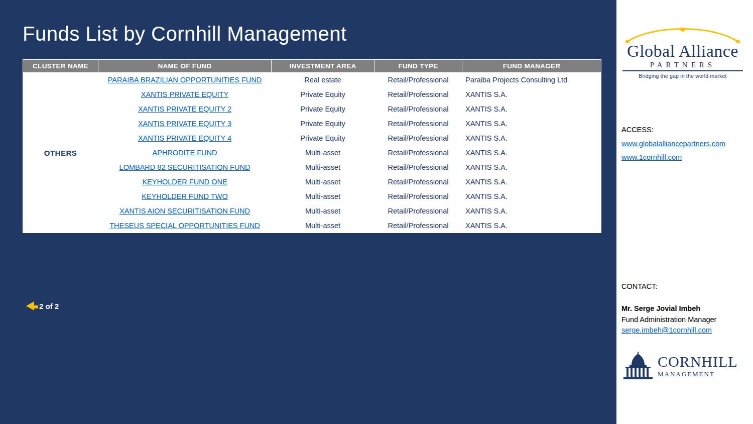Funds List by Cornhill Management
| CLUSTER NAME | NAME OF FUND | INVESTMENT AREA | FUND TYPE | FUND MANAGER |
| --- | --- | --- | --- | --- |
| OTHERS | PARAIBA BRAZILIAN OPPORTUNITIES FUND | Real estate | Retail/Professional | Paraiba Projects Consulting Ltd |
| XANTIS PRIVATE EQUITY | Private Equity | Retail/Professional | XANTIS S.A. |
| XANTIS PRIVATE EQUITY 2 | Private Equity | Retail/Professional | XANTIS S.A. |
| XANTIS PRIVATE EQUITY 3 | Private Equity | Retail/Professional | XANTIS S.A. |
| XANTIS PRIVATE EQUITY 4 | Private Equity | Retail/Professional | XANTIS S.A. |
| APHRODITE FUND | Multi-asset | Retail/Professional | XANTIS S.A. |
| LOMBARD 82 SECURITISATION FUND | Multi-asset | Retail/Professional | XANTIS S.A. |
| KEYHOLDER FUND ONE | Multi-asset | Retail/Professional | XANTIS S.A. |
| KEYHOLDER FUND TWO | Multi-asset | Retail/Professional | XANTIS S.A. |
| XANTIS AION SECURITISATION FUND | Multi-asset | Retail/Professional | XANTIS S.A. |
| THESEUS SPECIAL OPPORTUNITIES FUND | Multi-asset | Retail/Professional | XANTIS S.A. |
2 of 2
Global Alliance
PARTNERS
Bridging the gap in the world market
ACCESS:
www.globalalliancepartners.com www.1cornhill.com
CONTACT:
Mr. Serge Jovial Imbeh
Fund Administration Manager
serge.imbeh@1cornhill.com
CORNHILL
MANAGEMENT